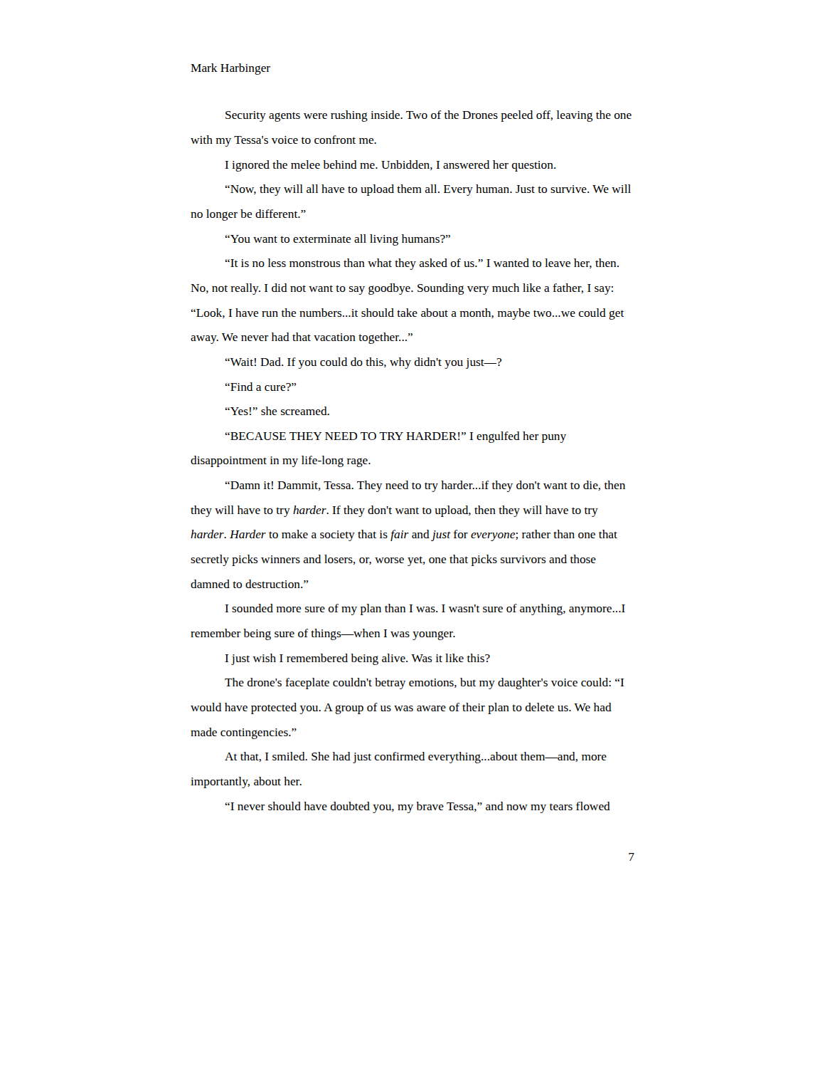Mark Harbinger
Security agents were rushing inside. Two of the Drones peeled off, leaving the one with my Tessa's voice to confront me.
I ignored the melee behind me. Unbidden, I answered her question.
“Now, they will all have to upload them all. Every human. Just to survive. We will no longer be different.”
“You want to exterminate all living humans?”
“It is no less monstrous than what they asked of us.” I wanted to leave her, then. No, not really. I did not want to say goodbye. Sounding very much like a father, I say: “Look, I have run the numbers...it should take about a month, maybe two...we could get away. We never had that vacation together...”
“Wait! Dad. If you could do this, why didn't you just—?
“Find a cure?”
“Yes!” she screamed.
“BECAUSE THEY NEED TO TRY HARDER!” I engulfed her puny disappointment in my life-long rage.
“Damn it! Dammit, Tessa. They need to try harder...if they don't want to die, then they will have to try harder. If they don't want to upload, then they will have to try harder. Harder to make a society that is fair and just for everyone; rather than one that secretly picks winners and losers, or, worse yet, one that picks survivors and those damned to destruction.”
I sounded more sure of my plan than I was. I wasn't sure of anything, anymore...I remember being sure of things—when I was younger.
I just wish I remembered being alive. Was it like this?
The drone's faceplate couldn't betray emotions, but my daughter's voice could: “I would have protected you. A group of us was aware of their plan to delete us. We had made contingencies.”
At that, I smiled. She had just confirmed everything...about them—and, more importantly, about her.
“I never should have doubted you, my brave Tessa,” and now my tears flowed
7